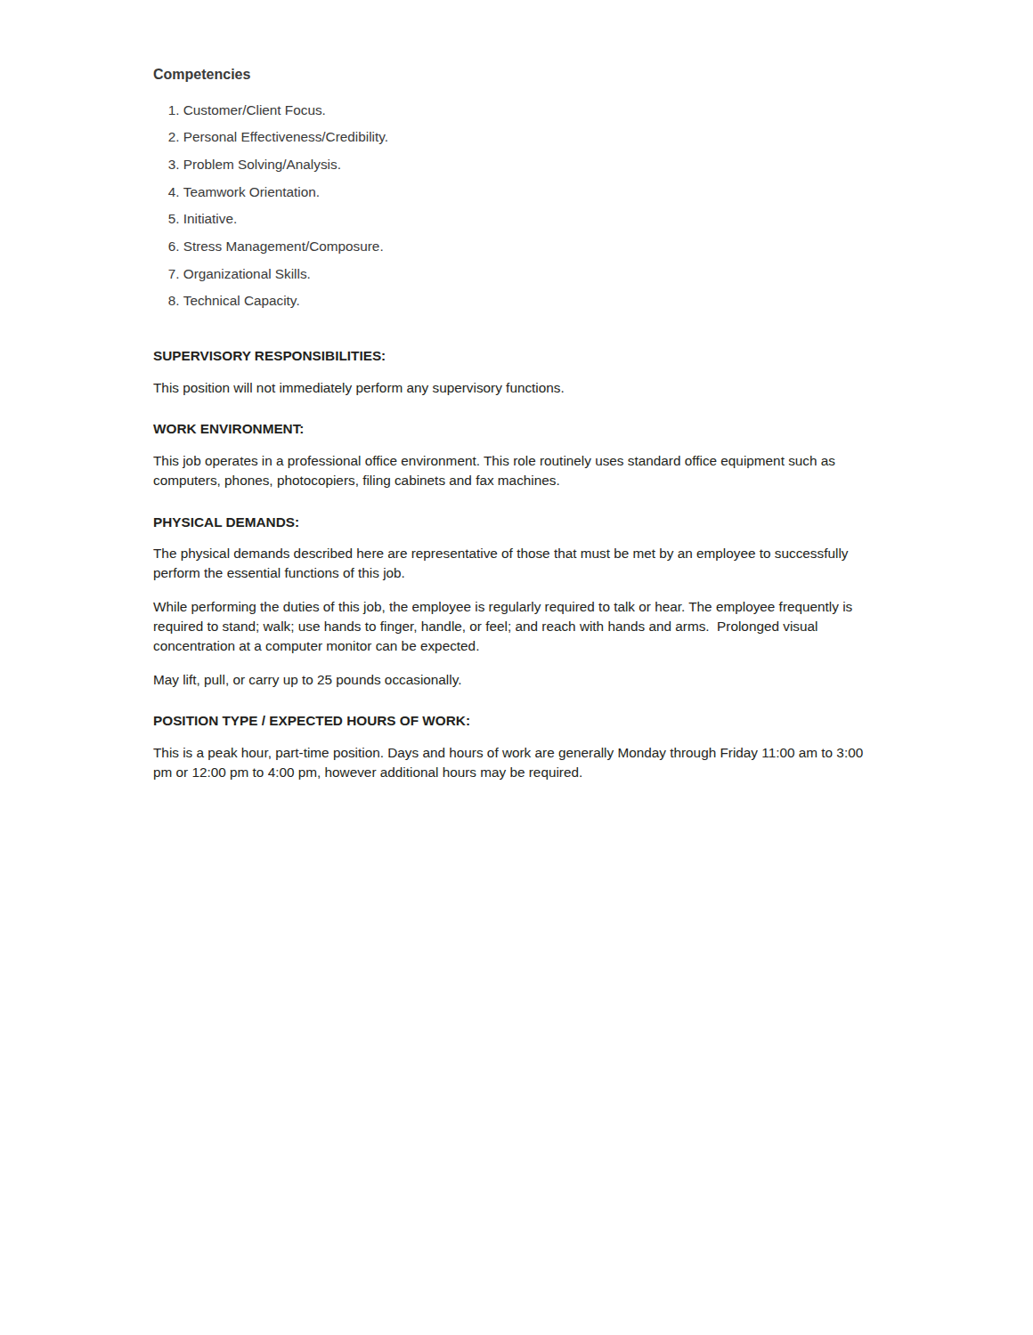Competencies
Customer/Client Focus.
Personal Effectiveness/Credibility.
Problem Solving/Analysis.
Teamwork Orientation.
Initiative.
Stress Management/Composure.
Organizational Skills.
Technical Capacity.
SUPERVISORY RESPONSIBILITIES:
This position will not immediately perform any supervisory functions.
WORK ENVIRONMENT:
This job operates in a professional office environment. This role routinely uses standard office equipment such as computers, phones, photocopiers, filing cabinets and fax machines.
PHYSICAL DEMANDS:
The physical demands described here are representative of those that must be met by an employee to successfully perform the essential functions of this job.
While performing the duties of this job, the employee is regularly required to talk or hear. The employee frequently is required to stand; walk; use hands to finger, handle, or feel; and reach with hands and arms. Prolonged visual concentration at a computer monitor can be expected.
May lift, pull, or carry up to 25 pounds occasionally.
POSITION TYPE / EXPECTED HOURS OF WORK:
This is a peak hour, part-time position. Days and hours of work are generally Monday through Friday 11:00 am to 3:00 pm or 12:00 pm to 4:00 pm, however additional hours may be required.